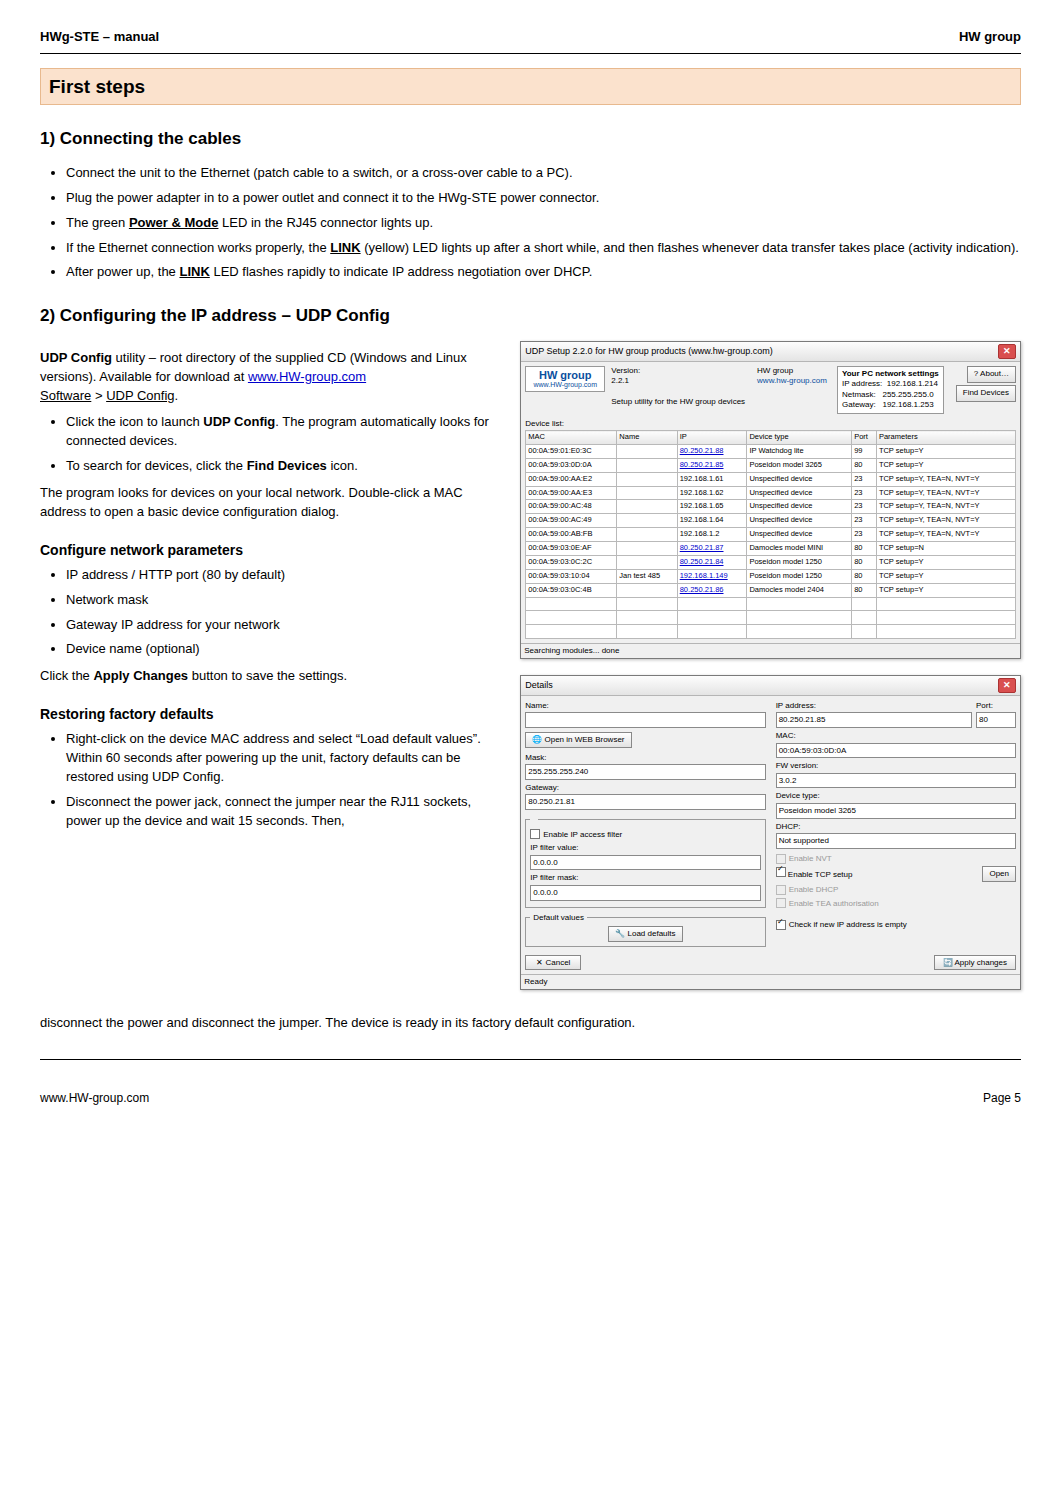HWg-STE – manual HW group
First steps
1) Connecting the cables
Connect the unit to the Ethernet (patch cable to a switch, or a cross-over cable to a PC).
Plug the power adapter in to a power outlet and connect it to the HWg-STE power connector.
The green Power & Mode LED in the RJ45 connector lights up.
If the Ethernet connection works properly, the LINK (yellow) LED lights up after a short while, and then flashes whenever data transfer takes place (activity indication).
After power up, the LINK LED flashes rapidly to indicate IP address negotiation over DHCP.
2) Configuring the IP address – UDP Config
UDP Config utility – root directory of the supplied CD (Windows and Linux versions). Available for download at www.HW-group.com
Software > UDP Config.
Click the icon to launch UDP Config. The program automatically looks for connected devices.
To search for devices, click the Find Devices icon.
The program looks for devices on your local network. Double-click a MAC address to open a basic device configuration dialog.
Configure network parameters
IP address / HTTP port (80 by default)
Network mask
Gateway IP address for your network
Device name (optional)
Click the Apply Changes button to save the settings.
Restoring factory defaults
Right-click on the device MAC address and select “Load default values”. Within 60 seconds after powering up the unit, factory defaults can be restored using UDP Config.
Disconnect the power jack, connect the jumper near the RJ11 sockets, power up the device and wait 15 seconds. Then,
UDP Setup 2.2.0 for HW group products (www.hw-group.com) ✕
HW group
www.HW-group.com
Version:
2.2.1
Setup utility for the HW group devices
HW group
www.hw-group.com
Your PC network settings
IP address: 192.168.1.214
Netmask: 255.255.255.0
Gateway: 192.168.1.253
? About…
Find Devices
Device list:
| MAC | Name | IP | Device type | Port | Parameters |
| --- | --- | --- | --- | --- | --- |
| 00:0A:59:01:E0:3C | | 80.250.21.88 | IP Watchdog lite | 99 | TCP setup=Y |
| 00:0A:59:03:0D:0A | | 80.250.21.85 | Poseidon model 3265 | 80 | TCP setup=Y |
| 00:0A:59:00:AA:E2 | | 192.168.1.61 | Unspecified device | 23 | TCP setup=Y, TEA=N, NVT=Y |
| 00:0A:59:00:AA:E3 | | 192.168.1.62 | Unspecified device | 23 | TCP setup=Y, TEA=N, NVT=Y |
| 00:0A:59:00:AC:48 | | 192.168.1.65 | Unspecified device | 23 | TCP setup=Y, TEA=N, NVT=Y |
| 00:0A:59:00:AC:49 | | 192.168.1.64 | Unspecified device | 23 | TCP setup=Y, TEA=N, NVT=Y |
| 00:0A:59:00:AB:FB | | 192.168.1.2 | Unspecified device | 23 | TCP setup=Y, TEA=N, NVT=Y |
| 00:0A:59:03:0E:AF | | 80.250.21.87 | Damocles model MINI | 80 | TCP setup=N |
| 00:0A:59:03:0C:2C | | 80.250.21.84 | Poseidon model 1250 | 80 | TCP setup=Y |
| 00:0A:59:03:10:04 | Jan test 485 | 192.168.1.149 | Poseidon model 1250 | 80 | TCP setup=Y |
| 00:0A:59:03:0C:4B | | 80.250.21.86 | Damocles model 2404 | 80 | TCP setup=Y |
Searching modules... done
Details ✕
Name:
🌐 Open in WEB Browser
Mask:
255.255.255.240
Gateway:
80.250.21.81
Enable IP access filter
IP filter value:
0.0.0.0
IP filter mask:
0.0.0.0
Default values
🔧 Load defaults
IP address:
80.250.21.85
Port:
80
MAC:
00:0A:59:03:0D:0A
FW version:
3.0.2
Device type:
Poseidon model 3265
DHCP:
Not supported
Enable NVT
Enable TCP setup Open
Enable DHCP
Enable TEA authorisation
Check if new IP address is empty
✕ Cancel 🔄 Apply changes
Ready
disconnect the power and disconnect the jumper. The device is ready in its factory default configuration.
www.HW-group.com Page 5